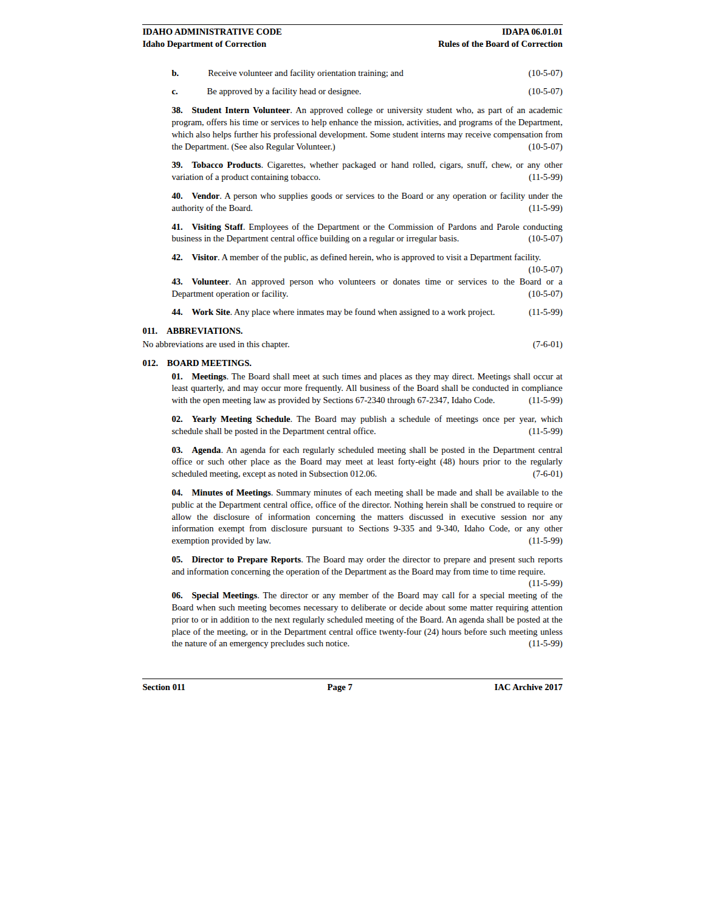IDAHO ADMINISTRATIVE CODE
Idaho Department of Correction
IDAPA 06.01.01
Rules of the Board of Correction
b. Receive volunteer and facility orientation training; and
(10-5-07)
c. Be approved by a facility head or designee.
(10-5-07)
38. Student Intern Volunteer. An approved college or university student who, as part of an academic program, offers his time or services to help enhance the mission, activities, and programs of the Department, which also helps further his professional development. Some student interns may receive compensation from the Department. (See also Regular Volunteer.)(10-5-07)
39. Tobacco Products. Cigarettes, whether packaged or hand rolled, cigars, snuff, chew, or any other variation of a product containing tobacco.(11-5-99)
40. Vendor. A person who supplies goods or services to the Board or any operation or facility under the authority of the Board.(11-5-99)
41. Visiting Staff. Employees of the Department or the Commission of Pardons and Parole conducting business in the Department central office building on a regular or irregular basis.(10-5-07)
42. Visitor. A member of the public, as defined herein, who is approved to visit a Department facility.(10-5-07)
43. Volunteer. An approved person who volunteers or donates time or services to the Board or a Department operation or facility.(10-5-07)
44. Work Site. Any place where inmates may be found when assigned to a work project.
(11-5-99)
011. ABBREVIATIONS.
No abbreviations are used in this chapter.
(7-6-01)
012. BOARD MEETINGS.
01. Meetings. The Board shall meet at such times and places as they may direct. Meetings shall occur at least quarterly, and may occur more frequently. All business of the Board shall be conducted in compliance with the open meeting law as provided by Sections 67-2340 through 67-2347, Idaho Code.(11-5-99)
02. Yearly Meeting Schedule. The Board may publish a schedule of meetings once per year, which schedule shall be posted in the Department central office.(11-5-99)
03. Agenda. An agenda for each regularly scheduled meeting shall be posted in the Department central office or such other place as the Board may meet at least forty-eight (48) hours prior to the regularly scheduled meeting, except as noted in Subsection 012.06.(7-6-01)
04. Minutes of Meetings. Summary minutes of each meeting shall be made and shall be available to the public at the Department central office, office of the director. Nothing herein shall be construed to require or allow the disclosure of information concerning the matters discussed in executive session nor any information exempt from disclosure pursuant to Sections 9-335 and 9-340, Idaho Code, or any other exemption provided by law.(11-5-99)
05. Director to Prepare Reports. The Board may order the director to prepare and present such reports and information concerning the operation of the Department as the Board may from time to time require.(11-5-99)
06. Special Meetings. The director or any member of the Board may call for a special meeting of the Board when such meeting becomes necessary to deliberate or decide about some matter requiring attention prior to or in addition to the next regularly scheduled meeting of the Board. An agenda shall be posted at the place of the meeting, or in the Department central office twenty-four (24) hours before such meeting unless the nature of an emergency precludes such notice.(11-5-99)
Section 011
Page 7
IAC Archive 2017